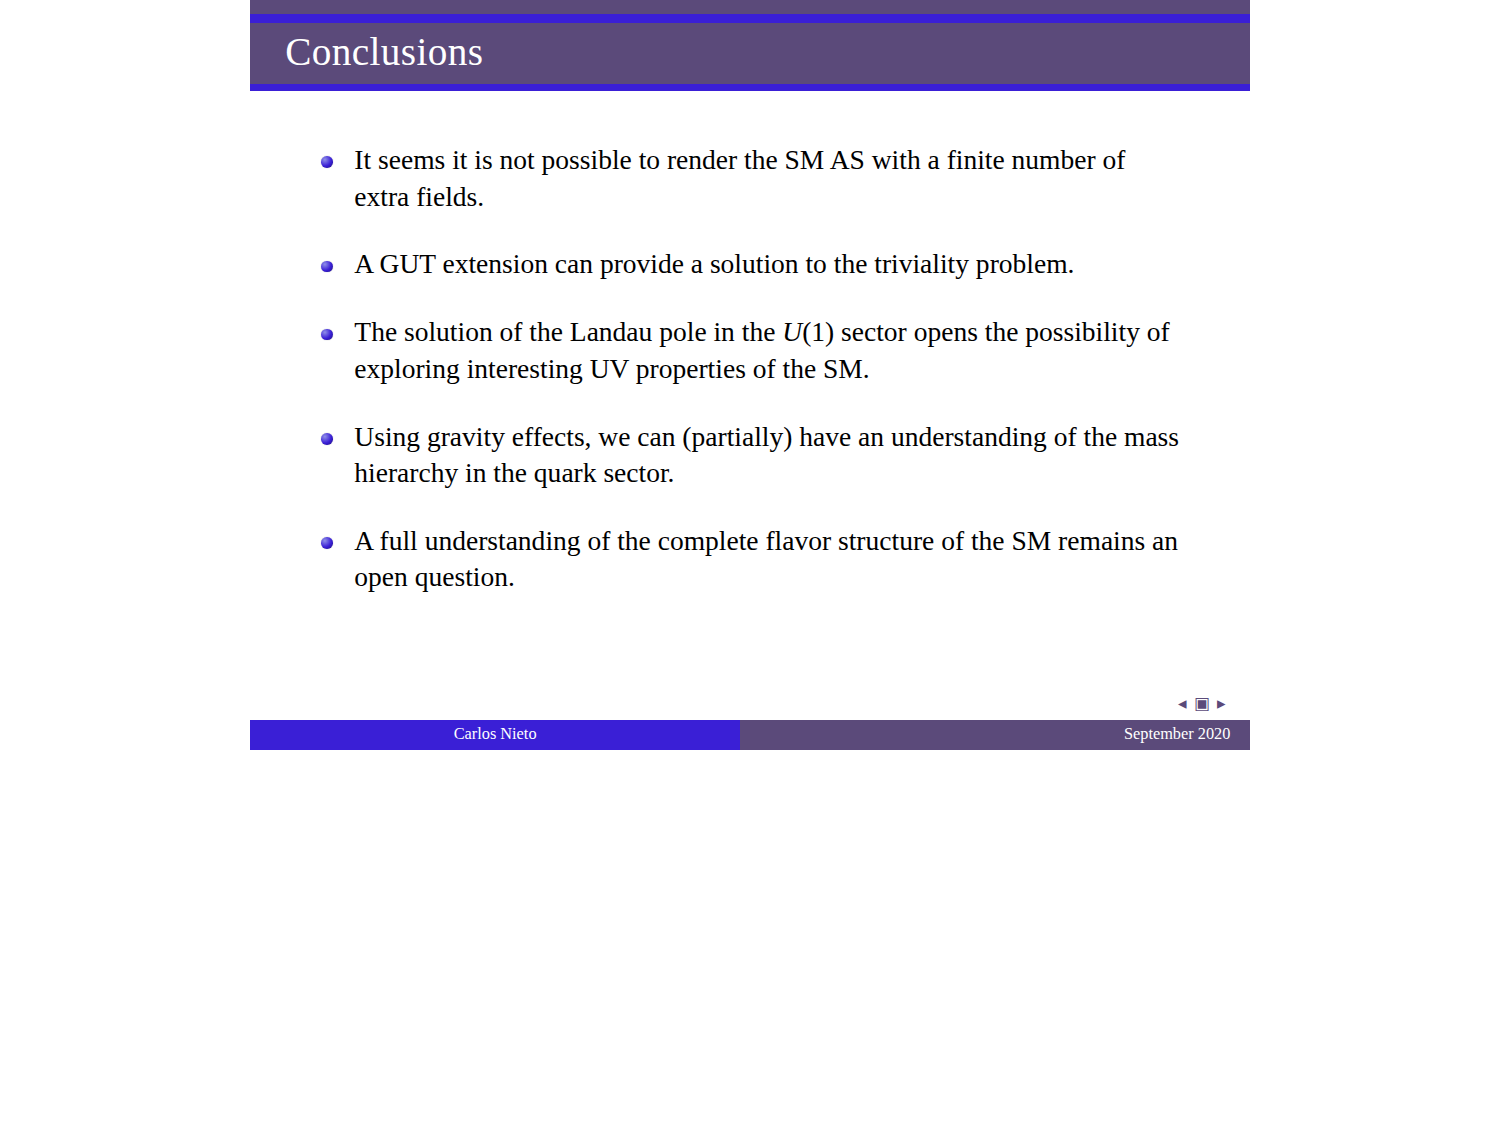Conclusions
It seems it is not possible to render the SM AS with a finite number of extra fields.
A GUT extension can provide a solution to the triviality problem.
The solution of the Landau pole in the U(1) sector opens the possibility of exploring interesting UV properties of the SM.
Using gravity effects, we can (partially) have an understanding of the mass hierarchy in the quark sector.
A full understanding of the complete flavor structure of the SM remains an open question.
◂▣▸
Carlos Nieto
September 2020